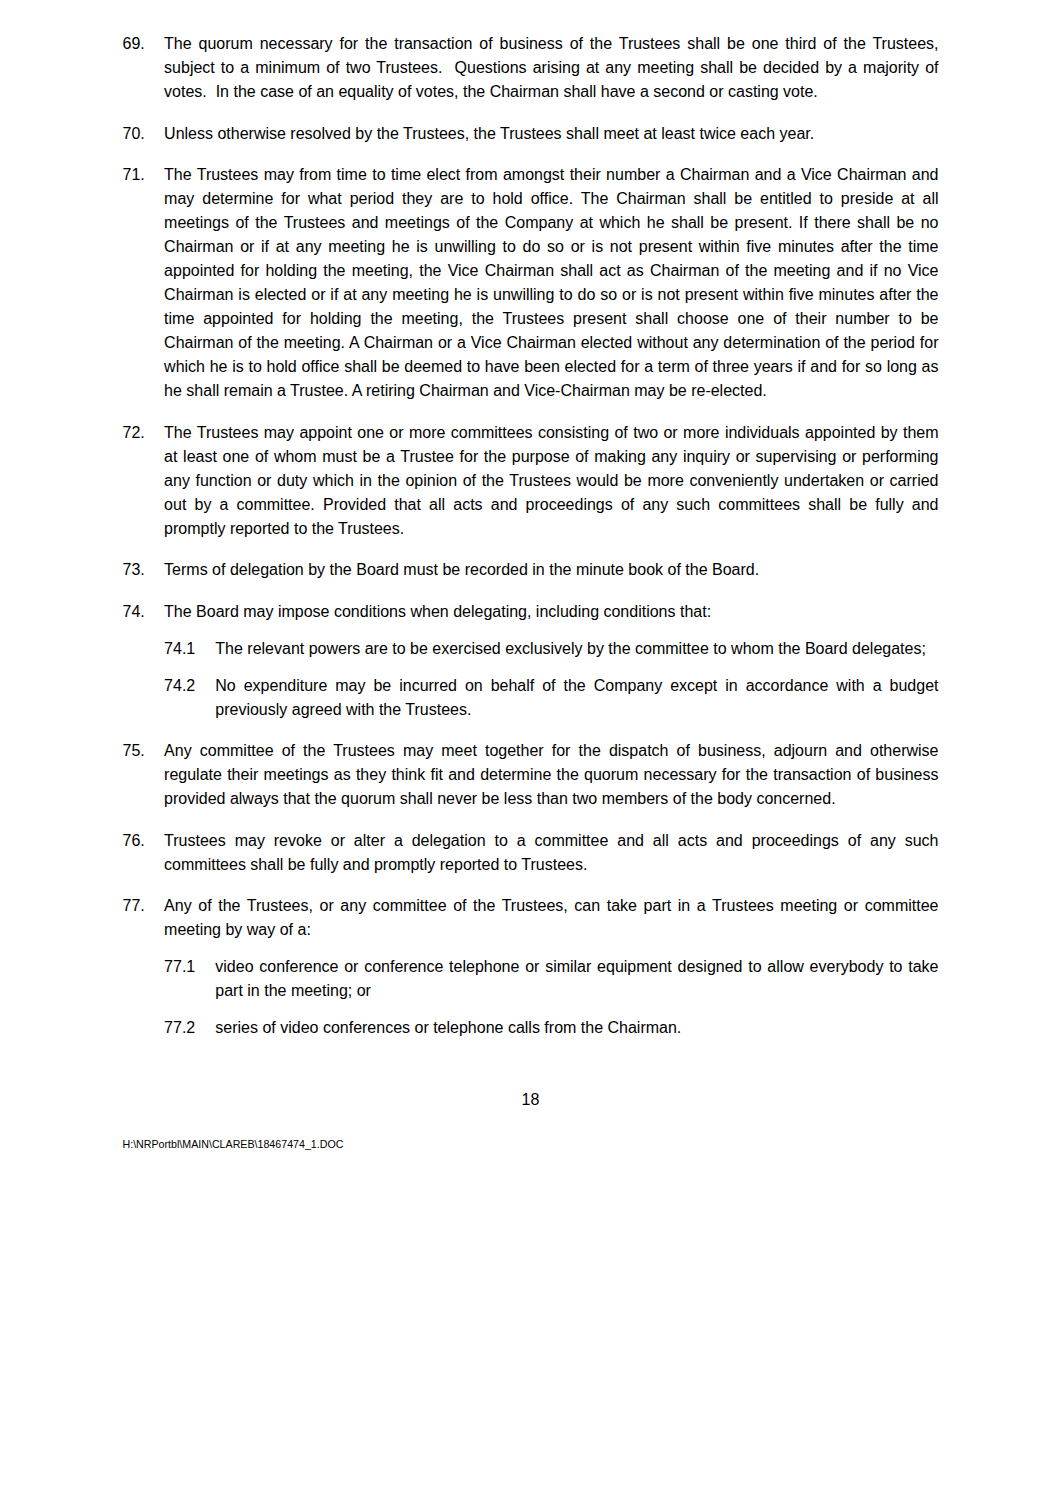69. The quorum necessary for the transaction of business of the Trustees shall be one third of the Trustees, subject to a minimum of two Trustees. Questions arising at any meeting shall be decided by a majority of votes. In the case of an equality of votes, the Chairman shall have a second or casting vote.
70. Unless otherwise resolved by the Trustees, the Trustees shall meet at least twice each year.
71. The Trustees may from time to time elect from amongst their number a Chairman and a Vice Chairman and may determine for what period they are to hold office. The Chairman shall be entitled to preside at all meetings of the Trustees and meetings of the Company at which he shall be present. If there shall be no Chairman or if at any meeting he is unwilling to do so or is not present within five minutes after the time appointed for holding the meeting, the Vice Chairman shall act as Chairman of the meeting and if no Vice Chairman is elected or if at any meeting he is unwilling to do so or is not present within five minutes after the time appointed for holding the meeting, the Trustees present shall choose one of their number to be Chairman of the meeting. A Chairman or a Vice Chairman elected without any determination of the period for which he is to hold office shall be deemed to have been elected for a term of three years if and for so long as he shall remain a Trustee. A retiring Chairman and Vice-Chairman may be re-elected.
72. The Trustees may appoint one or more committees consisting of two or more individuals appointed by them at least one of whom must be a Trustee for the purpose of making any inquiry or supervising or performing any function or duty which in the opinion of the Trustees would be more conveniently undertaken or carried out by a committee. Provided that all acts and proceedings of any such committees shall be fully and promptly reported to the Trustees.
73. Terms of delegation by the Board must be recorded in the minute book of the Board.
74. The Board may impose conditions when delegating, including conditions that:
74.1 The relevant powers are to be exercised exclusively by the committee to whom the Board delegates;
74.2 No expenditure may be incurred on behalf of the Company except in accordance with a budget previously agreed with the Trustees.
75. Any committee of the Trustees may meet together for the dispatch of business, adjourn and otherwise regulate their meetings as they think fit and determine the quorum necessary for the transaction of business provided always that the quorum shall never be less than two members of the body concerned.
76. Trustees may revoke or alter a delegation to a committee and all acts and proceedings of any such committees shall be fully and promptly reported to Trustees.
77. Any of the Trustees, or any committee of the Trustees, can take part in a Trustees meeting or committee meeting by way of a:
77.1video conference or conference telephone or similar equipment designed to allow everybody to take part in the meeting; or
77.2series of video conferences or telephone calls from the Chairman.
18
H:\NRPortbl\MAIN\CLAREB\18467474_1.DOC